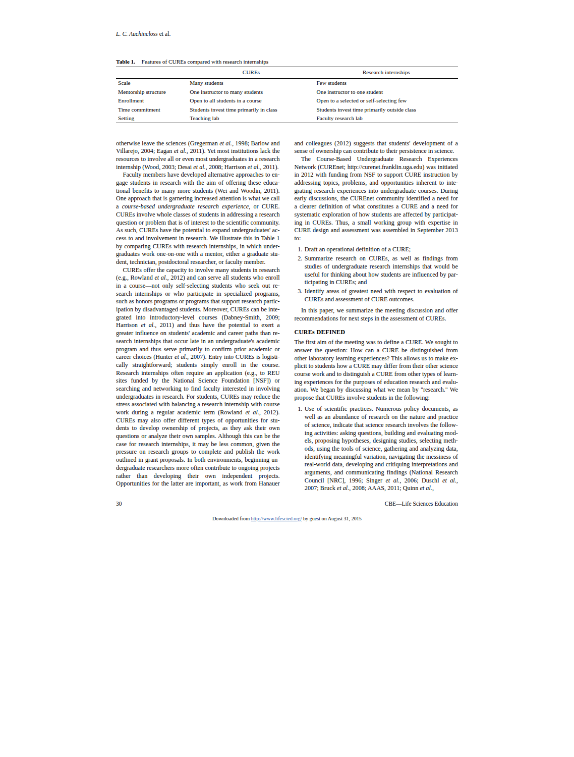L. C. Auchincloss et al.
Table 1. Features of CUREs compared with research internships
| | CUREs | Research internships |
| --- | --- | --- |
| Scale | Many students | Few students |
| Mentorship structure | One instructor to many students | One instructor to one student |
| Enrollment | Open to all students in a course | Open to a selected or self-selecting few |
| Time commitment | Students invest time primarily in class | Students invest time primarily outside class |
| Setting | Teaching lab | Faculty research lab |
otherwise leave the sciences (Gregerman et al., 1998; Barlow and Villarejo, 2004; Eagan et al., 2011). Yet most institutions lack the resources to involve all or even most undergraduates in a research internship (Wood, 2003; Desai et al., 2008; Harrison et al., 2011).
Faculty members have developed alternative approaches to engage students in research with the aim of offering these educational benefits to many more students (Wei and Woodin, 2011). One approach that is garnering increased attention is what we call a course-based undergraduate research experience, or CURE. CUREs involve whole classes of students in addressing a research question or problem that is of interest to the scientific community. As such, CUREs have the potential to expand undergraduates' access to and involvement in research. We illustrate this in Table 1 by comparing CUREs with research internships, in which undergraduates work one-on-one with a mentor, either a graduate student, technician, postdoctoral researcher, or faculty member.
CUREs offer the capacity to involve many students in research (e.g., Rowland et al., 2012) and can serve all students who enroll in a course—not only self-selecting students who seek out research internships or who participate in specialized programs, such as honors programs or programs that support research participation by disadvantaged students. Moreover, CUREs can be integrated into introductory-level courses (Dabney-Smith, 2009; Harrison et al., 2011) and thus have the potential to exert a greater influence on students' academic and career paths than research internships that occur late in an undergraduate's academic program and thus serve primarily to confirm prior academic or career choices (Hunter et al., 2007). Entry into CUREs is logistically straightforward; students simply enroll in the course. Research internships often require an application (e.g., to REU sites funded by the National Science Foundation [NSF]) or searching and networking to find faculty interested in involving undergraduates in research. For students, CUREs may reduce the stress associated with balancing a research internship with course work during a regular academic term (Rowland et al., 2012). CUREs may also offer different types of opportunities for students to develop ownership of projects, as they ask their own questions or analyze their own samples. Although this can be the case for research internships, it may be less common, given the pressure on research groups to complete and publish the work outlined in grant proposals. In both environments, beginning undergraduate researchers more often contribute to ongoing projects rather than developing their own independent projects. Opportunities for the latter are important, as work from Hanauer and colleagues (2012) suggests that students' development of a sense of ownership can contribute to their persistence in science.
The Course-Based Undergraduate Research Experiences Network (CUREnet; http://curenet.franklin.uga.edu) was initiated in 2012 with funding from NSF to support CURE instruction by addressing topics, problems, and opportunities inherent to integrating research experiences into undergraduate courses. During early discussions, the CUREnet community identified a need for a clearer definition of what constitutes a CURE and a need for systematic exploration of how students are affected by participating in CUREs. Thus, a small working group with expertise in CURE design and assessment was assembled in September 2013 to:
Draft an operational definition of a CURE;
Summarize research on CUREs, as well as findings from studies of undergraduate research internships that would be useful for thinking about how students are influenced by participating in CUREs; and
Identify areas of greatest need with respect to evaluation of CUREs and assessment of CURE outcomes.
In this paper, we summarize the meeting discussion and offer recommendations for next steps in the assessment of CUREs.
CUREs DEFINED
The first aim of the meeting was to define a CURE. We sought to answer the question: How can a CURE be distinguished from other laboratory learning experiences? This allows us to make explicit to students how a CURE may differ from their other science course work and to distinguish a CURE from other types of learning experiences for the purposes of education research and evaluation. We began by discussing what we mean by "research." We propose that CUREs involve students in the following:
Use of scientific practices. Numerous policy documents, as well as an abundance of research on the nature and practice of science, indicate that science research involves the following activities: asking questions, building and evaluating models, proposing hypotheses, designing studies, selecting methods, using the tools of science, gathering and analyzing data, identifying meaningful variation, navigating the messiness of real-world data, developing and critiquing interpretations and arguments, and communicating findings (National Research Council [NRC], 1996; Singer et al., 2006; Duschl et al., 2007; Bruck et al., 2008; AAAS, 2011; Quinn et al.,
30
CBE—Life Sciences Education
Downloaded from http://www.lifescied.org/ by guest on August 31, 2015